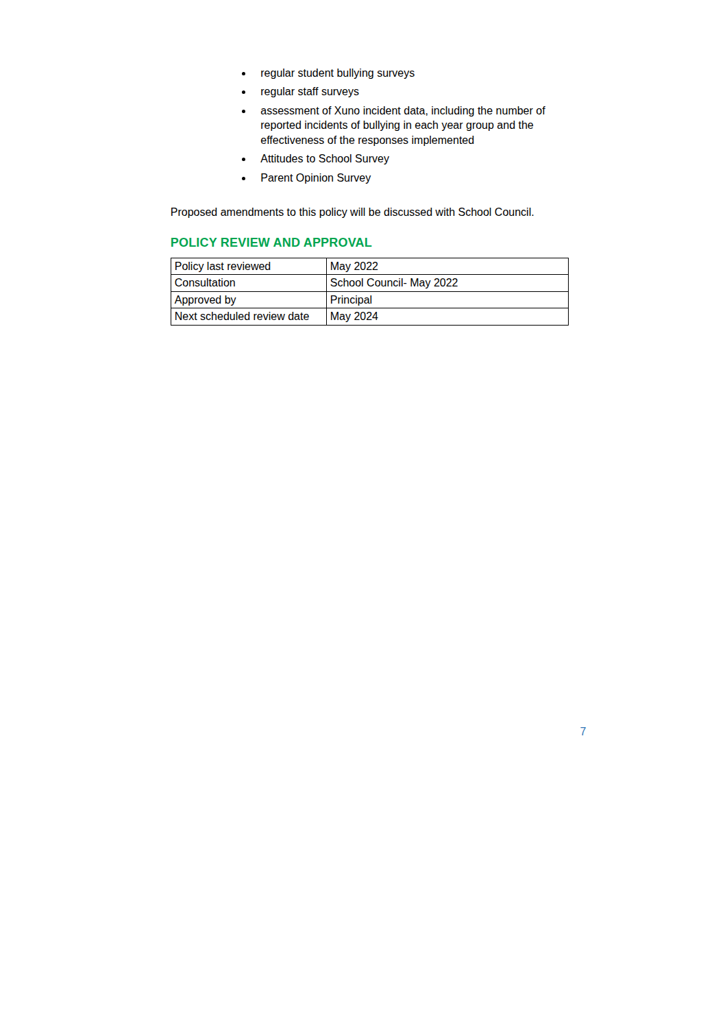regular student bullying surveys
regular staff surveys
assessment of Xuno incident data, including the number of reported incidents of bullying in each year group and the effectiveness of the responses implemented
Attitudes to School Survey
Parent Opinion Survey
Proposed amendments to this policy will be discussed with School Council.
POLICY REVIEW AND APPROVAL
| Policy last reviewed | May 2022 |
| Consultation | School Council- May 2022 |
| Approved by | Principal |
| Next scheduled review date | May 2024 |
7